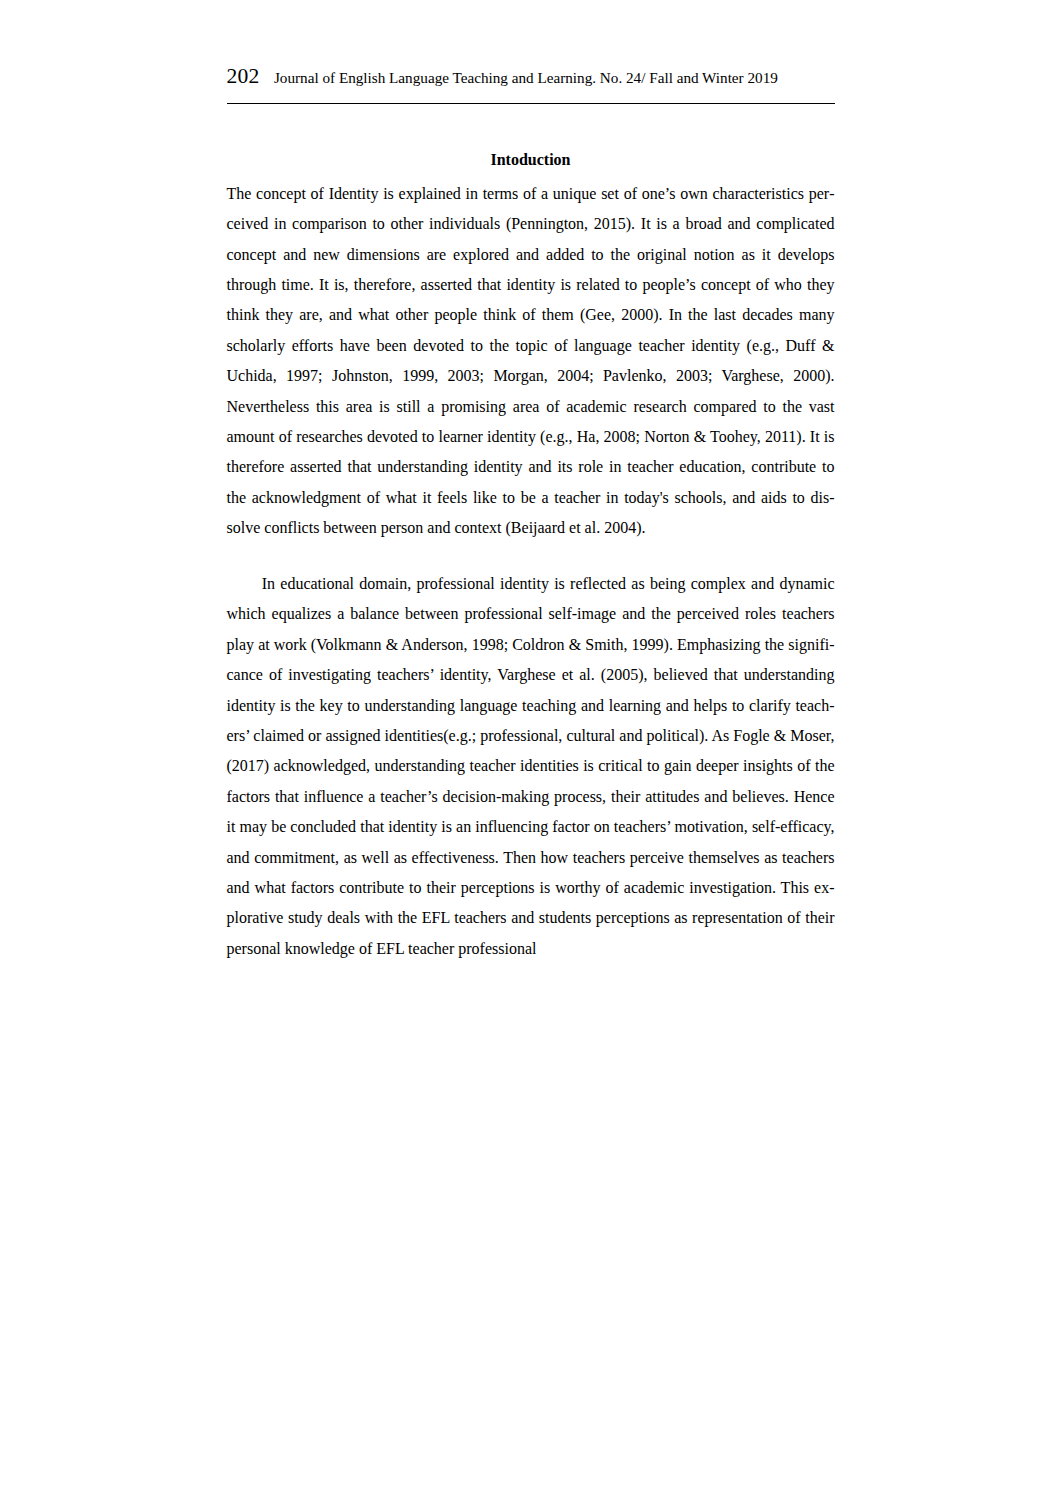202 Journal of English Language Teaching and Learning. No. 24/ Fall and Winter 2019
Intoduction
The concept of Identity is explained in terms of a unique set of one’s own characteristics perceived in comparison to other individuals (Pennington, 2015). It is a broad and complicated concept and new dimensions are explored and added to the original notion as it develops through time. It is, therefore, asserted that identity is related to people’s concept of who they think they are, and what other people think of them (Gee, 2000). In the last decades many scholarly efforts have been devoted to the topic of language teacher identity (e.g., Duff & Uchida, 1997; Johnston, 1999, 2003; Morgan, 2004; Pavlenko, 2003; Varghese, 2000). Nevertheless this area is still a promising area of academic research compared to the vast amount of researches devoted to learner identity (e.g., Ha, 2008; Norton & Toohey, 2011). It is therefore asserted that understanding identity and its role in teacher education, contribute to the acknowledgment of what it feels like to be a teacher in today's schools, and aids to dissolve conflicts between person and context (Beijaard et al. 2004).
In educational domain, professional identity is reflected as being complex and dynamic which equalizes a balance between professional self-image and the perceived roles teachers play at work (Volkmann & Anderson, 1998; Coldron & Smith, 1999). Emphasizing the significance of investigating teachers’ identity, Varghese et al. (2005), believed that understanding identity is the key to understanding language teaching and learning and helps to clarify teachers’ claimed or assigned identities(e.g.; professional, cultural and political). As Fogle & Moser, (2017) acknowledged, understanding teacher identities is critical to gain deeper insights of the factors that influence a teacher’s decision-making process, their attitudes and believes. Hence it may be concluded that identity is an influencing factor on teachers’ motivation, self-efficacy, and commitment, as well as effectiveness. Then how teachers perceive themselves as teachers and what factors contribute to their perceptions is worthy of academic investigation. This explorative study deals with the EFL teachers and students perceptions as representation of their personal knowledge of EFL teacher professional